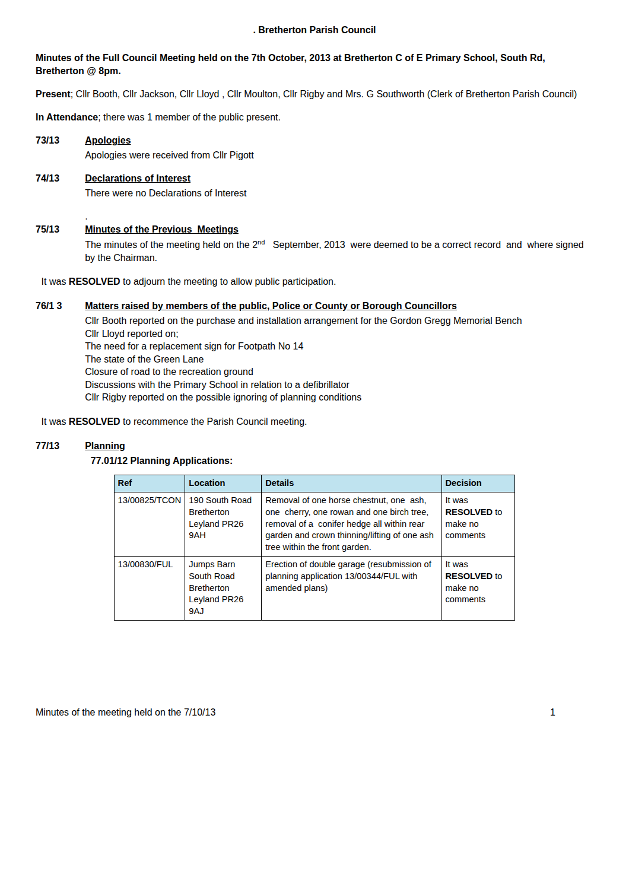. Bretherton Parish Council
Minutes of the Full Council Meeting held on the 7th October, 2013 at Bretherton C of E Primary School, South Rd, Bretherton @ 8pm.
Present; Cllr Booth, Cllr Jackson, Cllr Lloyd , Cllr Moulton, Cllr Rigby and Mrs. G Southworth (Clerk of Bretherton Parish Council)
In Attendance; there was 1 member of the public present.
73/13 Apologies
Apologies were received from Cllr Pigott
74/13 Declarations of Interest
There were no Declarations of Interest
.
75/13 Minutes of the Previous Meetings
The minutes of the meeting held on the 2nd September, 2013 were deemed to be a correct record and where signed by the Chairman.
It was RESOLVED to adjourn the meeting to allow public participation.
76/1 3 Matters raised by members of the public, Police or County or Borough Councillors
Cllr Booth reported on the purchase and installation arrangement for the Gordon Gregg Memorial Bench
Cllr Lloyd reported on;
The need for a replacement sign for Footpath No 14
The state of the Green Lane
Closure of road to the recreation ground
Discussions with the Primary School in relation to a defibrillator
Cllr Rigby reported on the possible ignoring of planning conditions
It was RESOLVED to recommence the Parish Council meeting.
77/13 Planning
77.01/12 Planning Applications:
| Ref | Location | Details | Decision |
| --- | --- | --- | --- |
| 13/00825/TCON | 190 South Road Bretherton Leyland PR26 9AH | Removal of one horse chestnut, one ash, one cherry, one rowan and one birch tree, removal of a conifer hedge all within rear garden and crown thinning/lifting of one ash tree within the front garden. | It was RESOLVED to make no comments |
| 13/00830/FUL | Jumps Barn South Road Bretherton Leyland PR26 9AJ | Erection of double garage (resubmission of planning application 13/00344/FUL with amended plans) | It was RESOLVED to make no comments |
Minutes of the meeting held on the 7/10/13 1